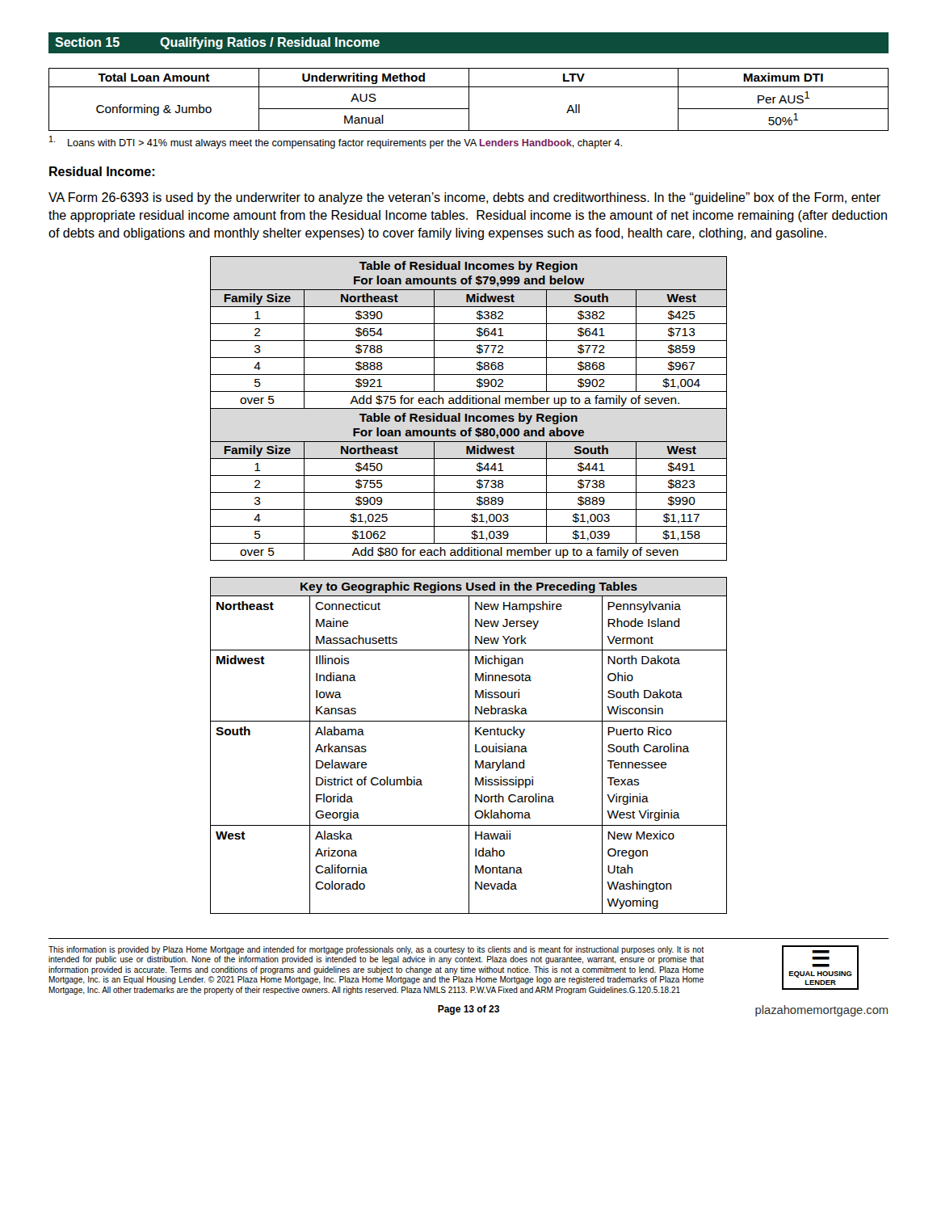Section 15 Qualifying Ratios / Residual Income
| Total Loan Amount | Underwriting Method | LTV | Maximum DTI |
| --- | --- | --- | --- |
| Conforming & Jumbo | AUS | All | Per AUS 1 |
| Manual | 50% 1 |
1. Loans with DTI > 41% must always meet the compensating factor requirements per the VA Lenders Handbook, chapter 4.
Residual Income:
VA Form 26-6393 is used by the underwriter to analyze the veteran’s income, debts and creditworthiness. In the “guideline” box of the Form, enter the appropriate residual income amount from the Residual Income tables. Residual income is the amount of net income remaining (after deduction of debts and obligations and monthly shelter expenses) to cover family living expenses such as food, health care, clothing, and gasoline.
| Table of Residual Incomes by Region For loan amounts of $79,999 and below |
| --- |
| Family Size | Northeast | Midwest | South | West |
| 1 | $390 | $382 | $382 | $425 |
| 2 | $654 | $641 | $641 | $713 |
| 3 | $788 | $772 | $772 | $859 |
| 4 | $888 | $868 | $868 | $967 |
| 5 | $921 | $902 | $902 | $1,004 |
| over 5 | Add $75 for each additional member up to a family of seven. |
| Table of Residual Incomes by Region For loan amounts of $80,000 and above |
| Family Size | Northeast | Midwest | South | West |
| 1 | $450 | $441 | $441 | $491 |
| 2 | $755 | $738 | $738 | $823 |
| 3 | $909 | $889 | $889 | $990 |
| 4 | $1,025 | $1,003 | $1,003 | $1,117 |
| 5 | $1062 | $1,039 | $1,039 | $1,158 |
| over 5 | Add $80 for each additional member up to a family of seven |
| Key to Geographic Regions Used in the Preceding Tables |
| --- |
| Northeast | Connecticut Maine Massachusetts | New Hampshire New Jersey New York | Pennsylvania Rhode Island Vermont |
| Midwest | Illinois Indiana Iowa Kansas | Michigan Minnesota Missouri Nebraska | North Dakota Ohio South Dakota Wisconsin |
| South | Alabama Arkansas Delaware District of Columbia Florida Georgia | Kentucky Louisiana Maryland Mississippi North Carolina Oklahoma | Puerto Rico South Carolina Tennessee Texas Virginia West Virginia |
| West | Alaska Arizona California Colorado | Hawaii Idaho Montana Nevada | New Mexico Oregon Utah Washington Wyoming |
This information is provided by Plaza Home Mortgage and intended for mortgage professionals only, as a courtesy to its clients and is meant for instructional purposes only. It is not intended for public use or distribution. None of the information provided is intended to be legal advice in any context. Plaza does not guarantee, warrant, ensure or promise that information provided is accurate. Terms and conditions of programs and guidelines are subject to change at any time without notice. This is not a commitment to lend. Plaza Home Mortgage, Inc. is an Equal Housing Lender. © 2021 Plaza Home Mortgage, Inc. Plaza Home Mortgage and the Plaza Home Mortgage logo are registered trademarks of Plaza Home Mortgage, Inc. All other trademarks are the property of their respective owners. All rights reserved. Plaza NMLS 2113. P.W.VA Fixed and ARM Program Guidelines.G.120.5.18.21
☰EQUAL HOUSING
LENDER
Page 13 of 23
plazahomemortgage.com